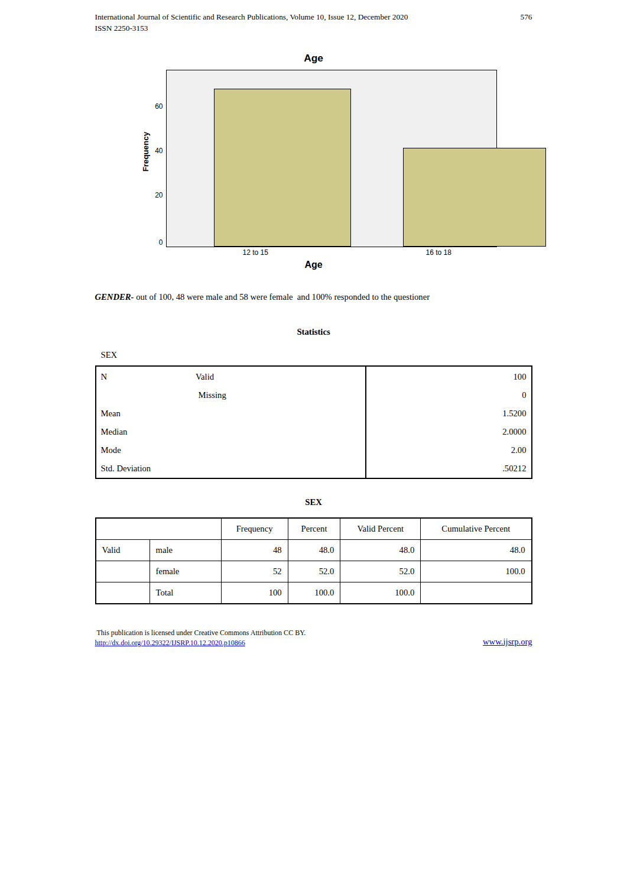International Journal of Scientific and Research Publications, Volume 10, Issue 12, December 2020
ISSN 2250-3153
576
Age
Frequency
60
40
20
0
12 to 15 16 to 18
Age
GENDER- out of 100, 48 were male and 58 were female and 100% responded to the questioner
Statistics
SEX
| N Valid | 100 |
| Missing | 0 |
| Mean | 1.5200 |
| Median | 2.0000 |
| Mode | 2.00 |
| Std. Deviation | .50212 |
SEX
| | Frequency | Percent | Valid Percent | Cumulative Percent |
| --- | --- | --- | --- | --- |
| Valid | male | 48 | 48.0 | 48.0 | 48.0 |
| | female | 52 | 52.0 | 52.0 | 100.0 |
| | Total | 100 | 100.0 | 100.0 | |
This publication is licensed under Creative Commons Attribution CC BY.
http://dx.doi.org/10.29322/IJSRP.10.12.2020.p10866
www.ijsrp.org